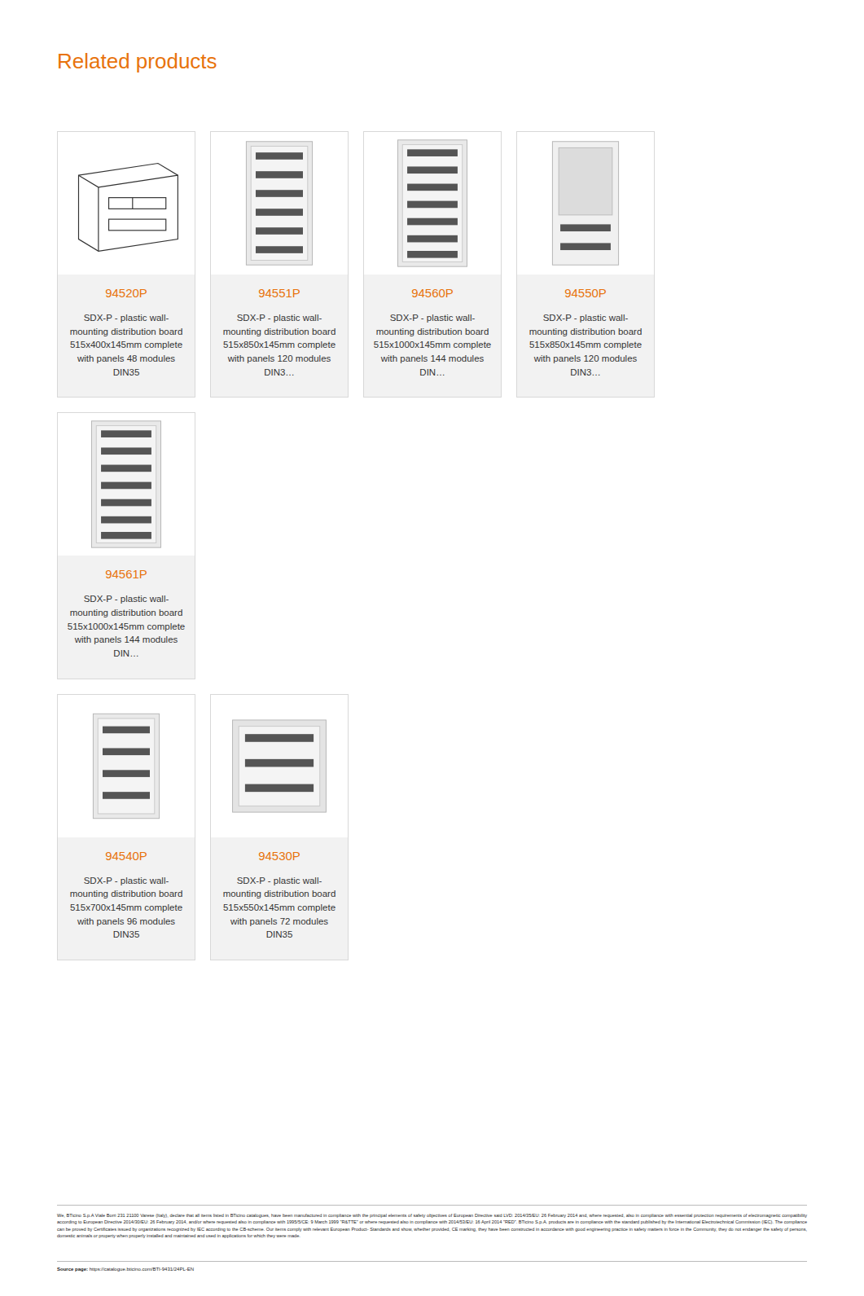Related products
94520P
SDX-P - plastic wall-mounting distribution board 515x400x145mm complete with panels 48 modules DIN35
94551P
SDX-P - plastic wall-mounting distribution board 515x850x145mm complete with panels 120 modules DIN3…
94560P
SDX-P - plastic wall-mounting distribution board 515x1000x145mm complete with panels 144 modules DIN…
94550P
SDX-P - plastic wall-mounting distribution board 515x850x145mm complete with panels 120 modules DIN3…
94561P
SDX-P - plastic wall-mounting distribution board 515x1000x145mm complete with panels 144 modules DIN…
94540P
SDX-P - plastic wall-mounting distribution board 515x700x145mm complete with panels 96 modules DIN35
94530P
SDX-P - plastic wall-mounting distribution board 515x550x145mm complete with panels 72 modules DIN35
We, BTicino S.p.A Viale Borri 231 21100 Varese (Italy), declare that all items listed in BTicino catalogues, have been manufactured in compliance with the principal elements of safety objectives of European Directive said LVD: 2014/35/EU: 26 February 2014 and, where requested, also in compliance with essential protection requirements of electromagnetic compatibility according to European Directive 2014/30/EU: 26 February 2014, and/or where requested also in compliance with 1995/5/CE: 9 March 1999 "R&TTE" or where requested also in compliance with 2014/53/EU: 16 April 2014 "RED". BTicino S.p.A. products are in compliance with the standard published by the International Electrotechnical Commission (IEC). The compliance can be proved by Certificates issued by organizations recognized by IEC according to the CB-scheme. Our items comply with relevant European Product- Standards and show, whether provided, CE marking, they have been constructed in accordance with good engineering practice in safety matters in force in the Community, they do not endanger the safety of persons, domestic animals or property when properly installed and maintained and used in applications for which they were made.
Source page: https://catalogue.bticino.com/BTI-9431/24PL-EN